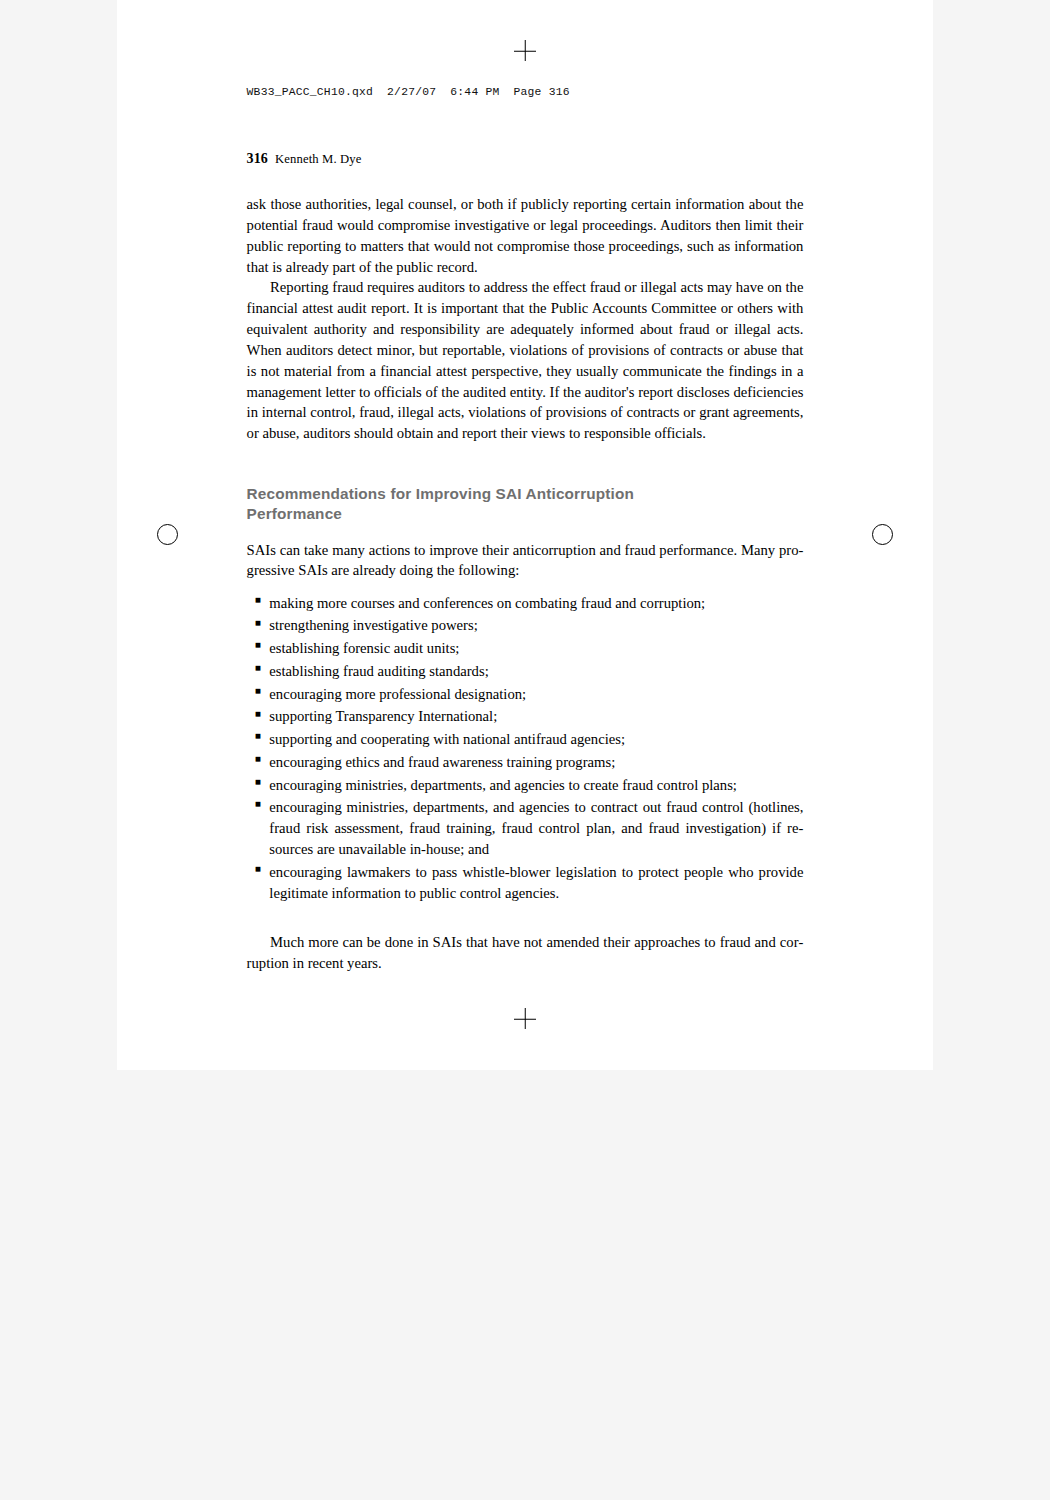WB33_PACC_CH10.qxd 2/27/07 6:44 PM Page 316
316 Kenneth M. Dye
ask those authorities, legal counsel, or both if publicly reporting certain information about the potential fraud would compromise investigative or legal proceedings. Auditors then limit their public reporting to matters that would not compromise those proceedings, such as information that is already part of the public record.
Reporting fraud requires auditors to address the effect fraud or illegal acts may have on the financial attest audit report. It is important that the Public Accounts Committee or others with equivalent authority and responsibility are adequately informed about fraud or illegal acts. When auditors detect minor, but reportable, violations of provisions of contracts or abuse that is not material from a financial attest perspective, they usually communicate the findings in a management letter to officials of the audited entity. If the auditor's report discloses deficiencies in internal control, fraud, illegal acts, violations of provisions of contracts or grant agreements, or abuse, auditors should obtain and report their views to responsible officials.
Recommendations for Improving SAI Anticorruption
Performance
SAIs can take many actions to improve their anticorruption and fraud performance. Many progressive SAIs are already doing the following:
making more courses and conferences on combating fraud and corruption;
strengthening investigative powers;
establishing forensic audit units;
establishing fraud auditing standards;
encouraging more professional designation;
supporting Transparency International;
supporting and cooperating with national antifraud agencies;
encouraging ethics and fraud awareness training programs;
encouraging ministries, departments, and agencies to create fraud control plans;
encouraging ministries, departments, and agencies to contract out fraud control (hotlines, fraud risk assessment, fraud training, fraud control plan, and fraud investigation) if resources are unavailable in-house; and
encouraging lawmakers to pass whistle-blower legislation to protect people who provide legitimate information to public control agencies.
Much more can be done in SAIs that have not amended their approaches to fraud and corruption in recent years.